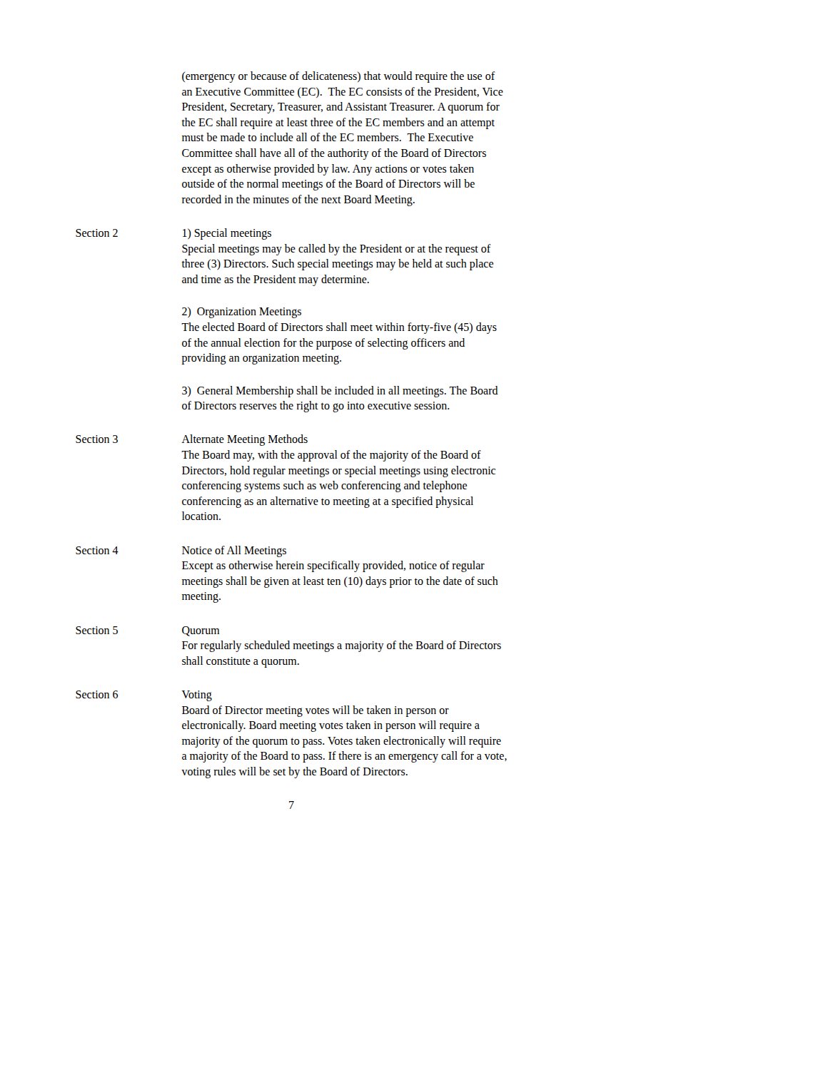(emergency or because of delicateness) that would require the use of an Executive Committee (EC). The EC consists of the President, Vice President, Secretary, Treasurer, and Assistant Treasurer. A quorum for the EC shall require at least three of the EC members and an attempt must be made to include all of the EC members. The Executive Committee shall have all of the authority of the Board of Directors except as otherwise provided by law. Any actions or votes taken outside of the normal meetings of the Board of Directors will be recorded in the minutes of the next Board Meeting.
Section 2
1) Special meetings
Special meetings may be called by the President or at the request of three (3) Directors. Such special meetings may be held at such place and time as the President may determine.
2) Organization Meetings
The elected Board of Directors shall meet within forty-five (45) days of the annual election for the purpose of selecting officers and providing an organization meeting.
3) General Membership shall be included in all meetings. The Board of Directors reserves the right to go into executive session.
Section 3
Alternate Meeting Methods
The Board may, with the approval of the majority of the Board of Directors, hold regular meetings or special meetings using electronic conferencing systems such as web conferencing and telephone conferencing as an alternative to meeting at a specified physical location.
Section 4
Notice of All Meetings
Except as otherwise herein specifically provided, notice of regular meetings shall be given at least ten (10) days prior to the date of such meeting.
Section 5
Quorum
For regularly scheduled meetings a majority of the Board of Directors shall constitute a quorum.
Section 6
Voting
Board of Director meeting votes will be taken in person or electronically. Board meeting votes taken in person will require a majority of the quorum to pass. Votes taken electronically will require a majority of the Board to pass. If there is an emergency call for a vote, voting rules will be set by the Board of Directors.
7